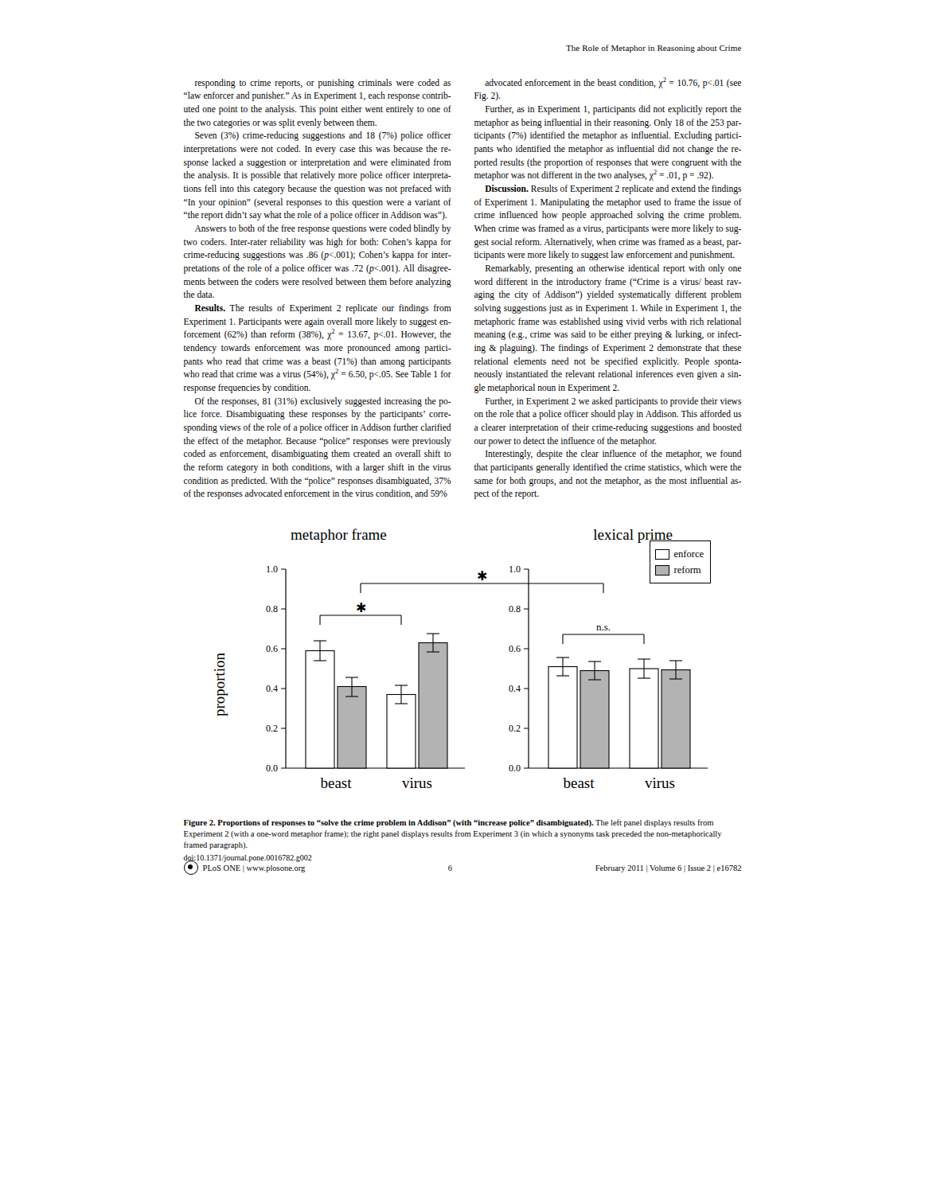The Role of Metaphor in Reasoning about Crime
responding to crime reports, or punishing criminals were coded as “law enforcer and punisher.” As in Experiment 1, each response contributed one point to the analysis. This point either went entirely to one of the two categories or was split evenly between them.
Seven (3%) crime-reducing suggestions and 18 (7%) police officer interpretations were not coded. In every case this was because the response lacked a suggestion or interpretation and were eliminated from the analysis. It is possible that relatively more police officer interpretations fell into this category because the question was not prefaced with “In your opinion” (several responses to this question were a variant of “the report didn’t say what the role of a police officer in Addison was”).
Answers to both of the free response questions were coded blindly by two coders. Inter-rater reliability was high for both: Cohen’s kappa for crime-reducing suggestions was .86 (p<.001); Cohen’s kappa for interpretations of the role of a police officer was .72 (p<.001). All disagreements between the coders were resolved between them before analyzing the data.
Results. The results of Experiment 2 replicate our findings from Experiment 1. Participants were again overall more likely to suggest enforcement (62%) than reform (38%), χ2 = 13.67, p<.01. However, the tendency towards enforcement was more pronounced among participants who read that crime was a beast (71%) than among participants who read that crime was a virus (54%), χ2 = 6.50, p<.05. See Table 1 for response frequencies by condition.
Of the responses, 81 (31%) exclusively suggested increasing the police force. Disambiguating these responses by the participants’ corresponding views of the role of a police officer in Addison further clarified the effect of the metaphor. Because “police” responses were previously coded as enforcement, disambiguating them created an overall shift to the reform category in both conditions, with a larger shift in the virus condition as predicted. With the “police” responses disambiguated, 37% of the responses advocated enforcement in the virus condition, and 59%
advocated enforcement in the beast condition, χ2 = 10.76, p<.01 (see Fig. 2).
Further, as in Experiment 1, participants did not explicitly report the metaphor as being influential in their reasoning. Only 18 of the 253 participants (7%) identified the metaphor as influential. Excluding participants who identified the metaphor as influential did not change the reported results (the proportion of responses that were congruent with the metaphor was not different in the two analyses, χ2 = .01, p = .92).
Discussion. Results of Experiment 2 replicate and extend the findings of Experiment 1. Manipulating the metaphor used to frame the issue of crime influenced how people approached solving the crime problem. When crime was framed as a virus, participants were more likely to suggest social reform. Alternatively, when crime was framed as a beast, participants were more likely to suggest law enforcement and punishment.
Remarkably, presenting an otherwise identical report with only one word different in the introductory frame (“Crime is a virus/ beast ravaging the city of Addison”) yielded systematically different problem solving suggestions just as in Experiment 1. While in Experiment 1, the metaphoric frame was established using vivid verbs with rich relational meaning (e.g., crime was said to be either preying & lurking, or infecting & plaguing). The findings of Experiment 2 demonstrate that these relational elements need not be specified explicitly. People spontaneously instantiated the relevant relational inferences even given a single metaphorical noun in Experiment 2.
Further, in Experiment 2 we asked participants to provide their views on the role that a police officer should play in Addison. This afforded us a clearer interpretation of their crime-reducing suggestions and boosted our power to detect the influence of the metaphor.
Interestingly, despite the clear influence of the metaphor, we found that participants generally identified the crime statistics, which were the same for both groups, and not the metaphor, as the most influential aspect of the report.
metaphor frame lexical prime
enforce
reform
proportion 1.0 0.8 0.6 0.4 0.2 0.0 ✱ beast virus 1.0 0.8 0.6 0.4 0.2 0.0 n.s. ✱ beast virus
Figure 2. Proportions of responses to “solve the crime problem in Addison” (with “increase police” disambiguated). The left panel displays results from Experiment 2 (with a one-word metaphor frame); the right panel displays results from Experiment 3 (in which a synonyms task preceded the non-metaphorically framed paragraph).
doi:10.1371/journal.pone.0016782.g002
PLoS ONE | www.plosone.org
6
February 2011 | Volume 6 | Issue 2 | e16782